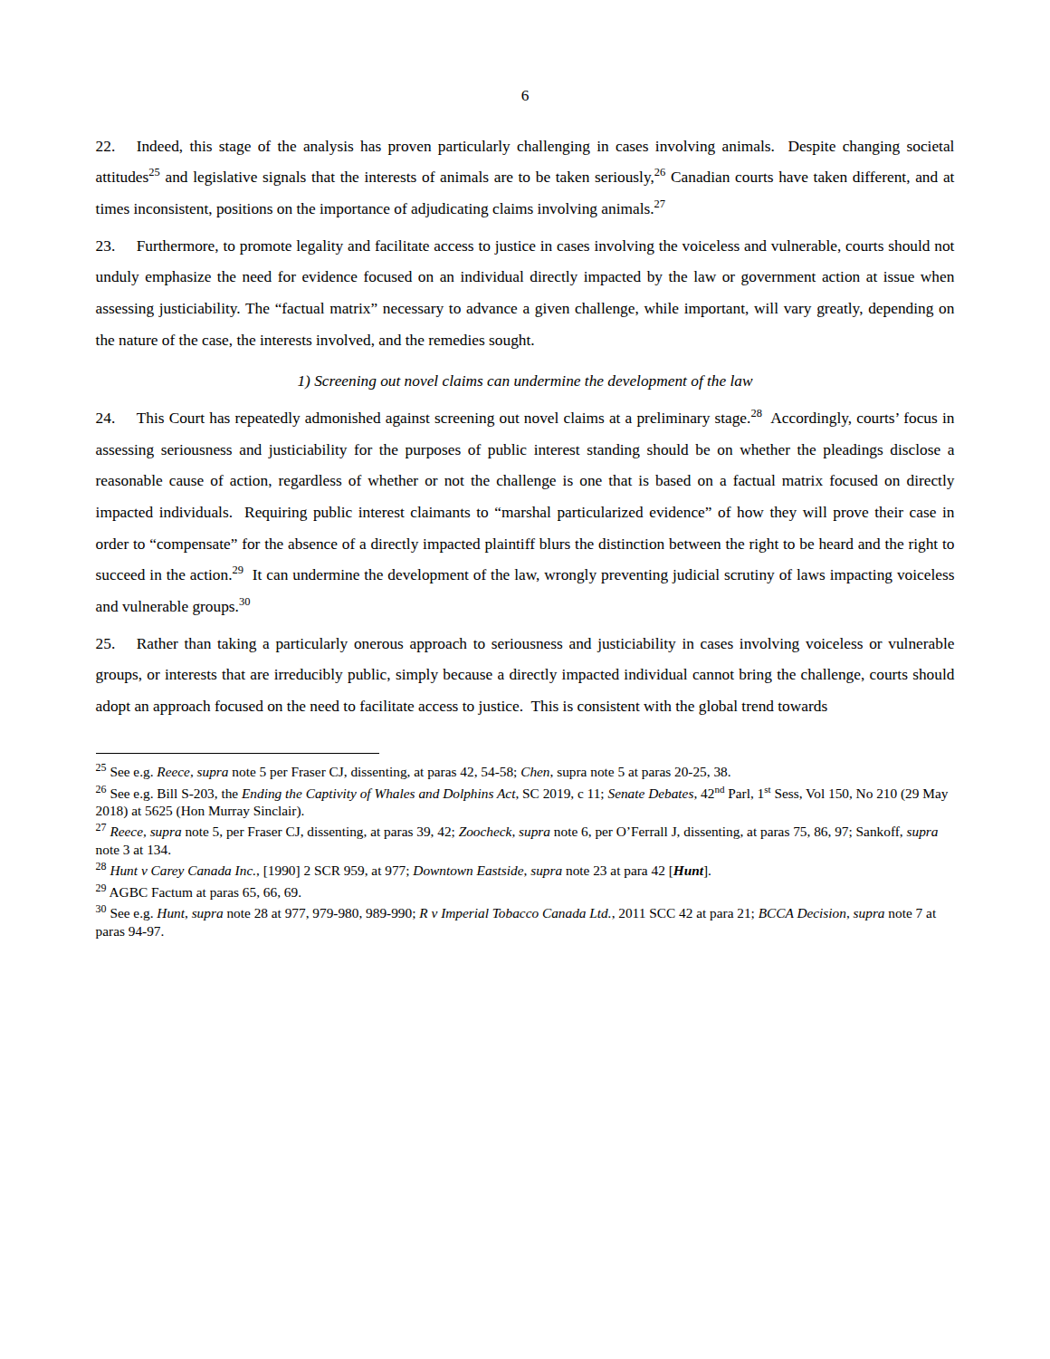6
22. Indeed, this stage of the analysis has proven particularly challenging in cases involving animals. Despite changing societal attitudes25 and legislative signals that the interests of animals are to be taken seriously,26 Canadian courts have taken different, and at times inconsistent, positions on the importance of adjudicating claims involving animals.27
23. Furthermore, to promote legality and facilitate access to justice in cases involving the voiceless and vulnerable, courts should not unduly emphasize the need for evidence focused on an individual directly impacted by the law or government action at issue when assessing justiciability. The “factual matrix” necessary to advance a given challenge, while important, will vary greatly, depending on the nature of the case, the interests involved, and the remedies sought.
1) Screening out novel claims can undermine the development of the law
24. This Court has repeatedly admonished against screening out novel claims at a preliminary stage.28 Accordingly, courts’ focus in assessing seriousness and justiciability for the purposes of public interest standing should be on whether the pleadings disclose a reasonable cause of action, regardless of whether or not the challenge is one that is based on a factual matrix focused on directly impacted individuals. Requiring public interest claimants to “marshal particularized evidence” of how they will prove their case in order to “compensate” for the absence of a directly impacted plaintiff blurs the distinction between the right to be heard and the right to succeed in the action.29 It can undermine the development of the law, wrongly preventing judicial scrutiny of laws impacting voiceless and vulnerable groups.30
25. Rather than taking a particularly onerous approach to seriousness and justiciability in cases involving voiceless or vulnerable groups, or interests that are irreducibly public, simply because a directly impacted individual cannot bring the challenge, courts should adopt an approach focused on the need to facilitate access to justice. This is consistent with the global trend towards
25 See e.g. Reece, supra note 5 per Fraser CJ, dissenting, at paras 42, 54-58; Chen, supra note 5 at paras 20-25, 38.
26 See e.g. Bill S-203, the Ending the Captivity of Whales and Dolphins Act, SC 2019, c 11; Senate Debates, 42nd Parl, 1st Sess, Vol 150, No 210 (29 May 2018) at 5625 (Hon Murray Sinclair).
27 Reece, supra note 5, per Fraser CJ, dissenting, at paras 39, 42; Zoocheck, supra note 6, per O’Ferrall J, dissenting, at paras 75, 86, 97; Sankoff, supra note 3 at 134.
28 Hunt v Carey Canada Inc., [1990] 2 SCR 959, at 977; Downtown Eastside, supra note 23 at para 42 [Hunt].
29 AGBC Factum at paras 65, 66, 69.
30 See e.g. Hunt, supra note 28 at 977, 979-980, 989-990; R v Imperial Tobacco Canada Ltd., 2011 SCC 42 at para 21; BCCA Decision, supra note 7 at paras 94-97.